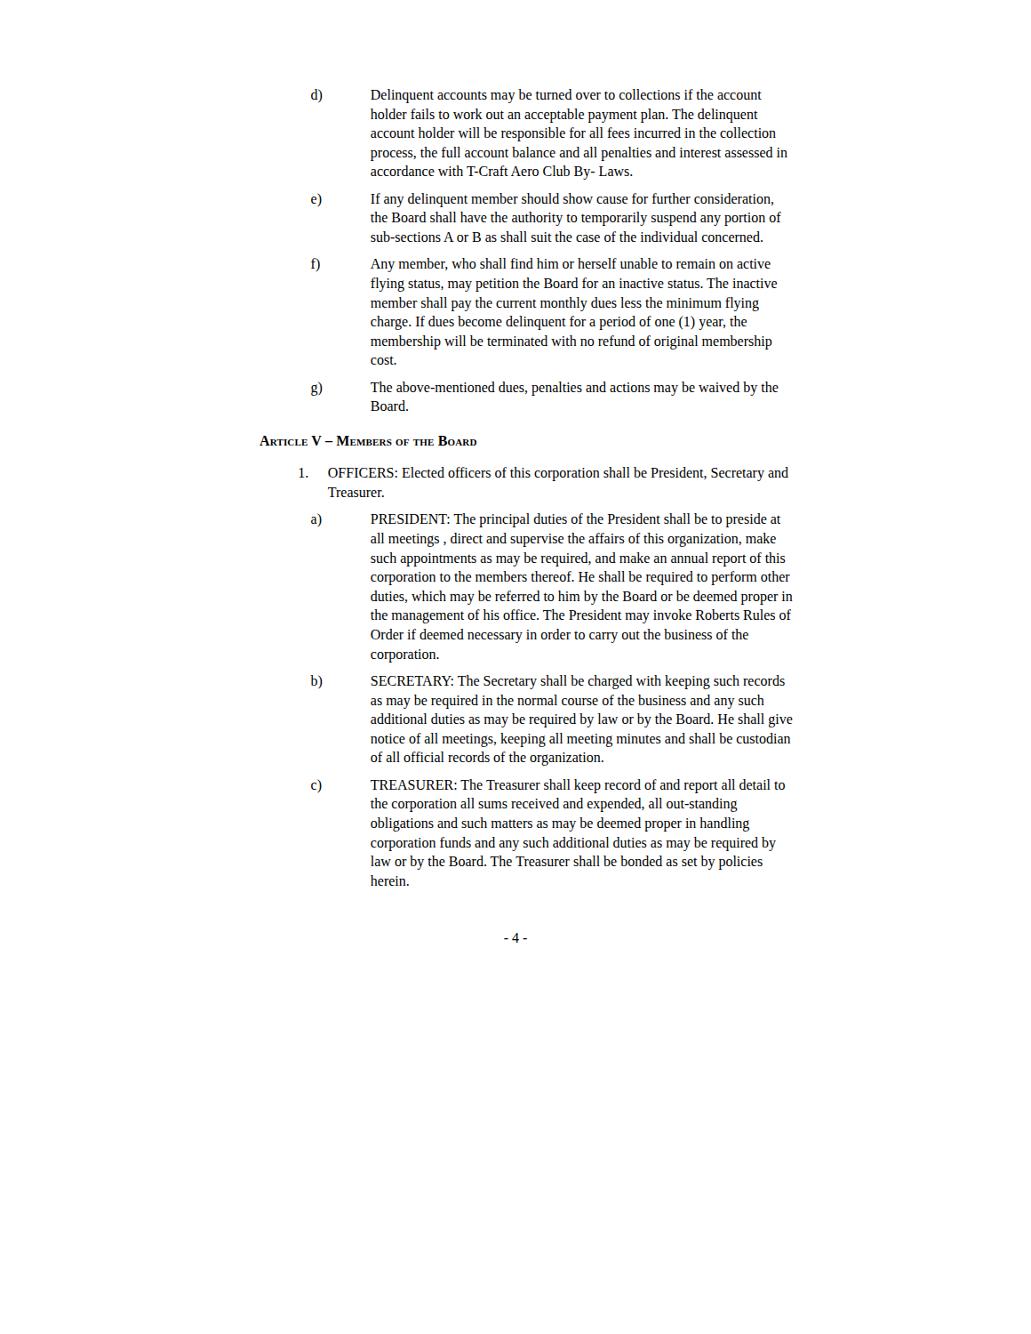d) Delinquent accounts may be turned over to collections if the account holder fails to work out an acceptable payment plan. The delinquent account holder will be responsible for all fees incurred in the collection process, the full account balance and all penalties and interest assessed in accordance with T-Craft Aero Club By- Laws.
e) If any delinquent member should show cause for further consideration, the Board shall have the authority to temporarily suspend any portion of sub-sections A or B as shall suit the case of the individual concerned.
f) Any member, who shall find him or herself unable to remain on active flying status, may petition the Board for an inactive status. The inactive member shall pay the current monthly dues less the minimum flying charge. If dues become delinquent for a period of one (1) year, the membership will be terminated with no refund of original membership cost.
g) The above-mentioned dues, penalties and actions may be waived by the Board.
Article V – Members of the Board
1. OFFICERS: Elected officers of this corporation shall be President, Secretary and Treasurer.
a) PRESIDENT: The principal duties of the President shall be to preside at all meetings , direct and supervise the affairs of this organization, make such appointments as may be required, and make an annual report of this corporation to the members thereof. He shall be required to perform other duties, which may be referred to him by the Board or be deemed proper in the management of his office. The President may invoke Roberts Rules of Order if deemed necessary in order to carry out the business of the corporation.
b) SECRETARY: The Secretary shall be charged with keeping such records as may be required in the normal course of the business and any such additional duties as may be required by law or by the Board. He shall give notice of all meetings, keeping all meeting minutes and shall be custodian of all official records of the organization.
c) TREASURER: The Treasurer shall keep record of and report all detail to the corporation all sums received and expended, all out-standing obligations and such matters as may be deemed proper in handling corporation funds and any such additional duties as may be required by law or by the Board. The Treasurer shall be bonded as set by policies herein.
- 4 -